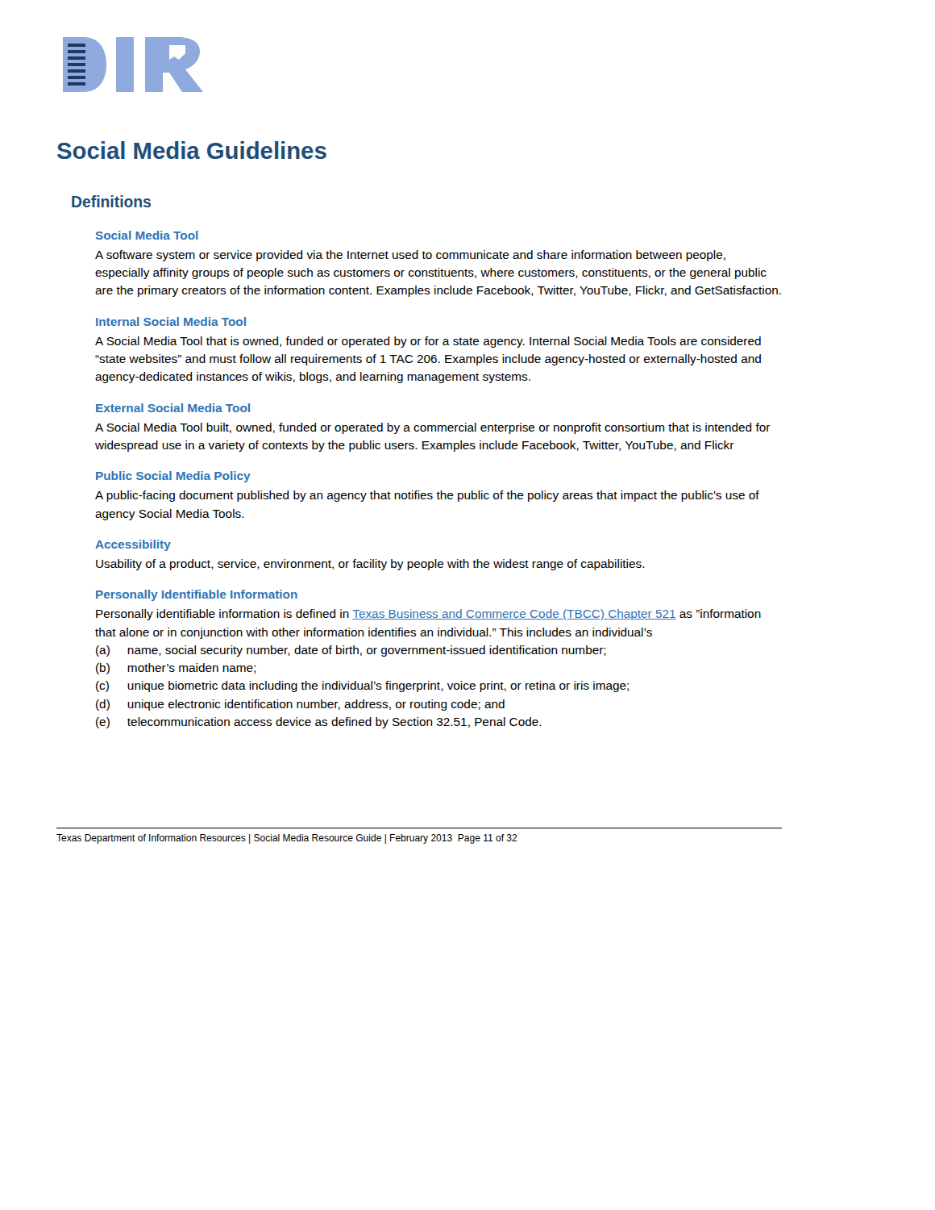Social Media Guidelines
Definitions
Social Media Tool
A software system or service provided via the Internet used to communicate and share information between people, especially affinity groups of people such as customers or constituents, where customers, constituents, or the general public are the primary creators of the information content. Examples include Facebook, Twitter, YouTube, Flickr, and GetSatisfaction.
Internal Social Media Tool
A Social Media Tool that is owned, funded or operated by or for a state agency. Internal Social Media Tools are considered “state websites” and must follow all requirements of 1 TAC 206. Examples include agency-hosted or externally-hosted and agency-dedicated instances of wikis, blogs, and learning management systems.
External Social Media Tool
A Social Media Tool built, owned, funded or operated by a commercial enterprise or nonprofit consortium that is intended for widespread use in a variety of contexts by the public users. Examples include Facebook, Twitter, YouTube, and Flickr
Public Social Media Policy
A public-facing document published by an agency that notifies the public of the policy areas that impact the public's use of agency Social Media Tools.
Accessibility
Usability of a product, service, environment, or facility by people with the widest range of capabilities.
Personally Identifiable Information
Personally identifiable information is defined in Texas Business and Commerce Code (TBCC) Chapter 521 as ”information that alone or in conjunction with other information identifies an individual.” This includes an individual’s
(a) name, social security number, date of birth, or government-issued identification number;
(b) mother’s maiden name;
(c) unique biometric data including the individual’s fingerprint, voice print, or retina or iris image;
(d) unique electronic identification number, address, or routing code; and
(e) telecommunication access device as defined by Section 32.51, Penal Code.
Texas Department of Information Resources | Social Media Resource Guide | February 2013 Page 11 of 32